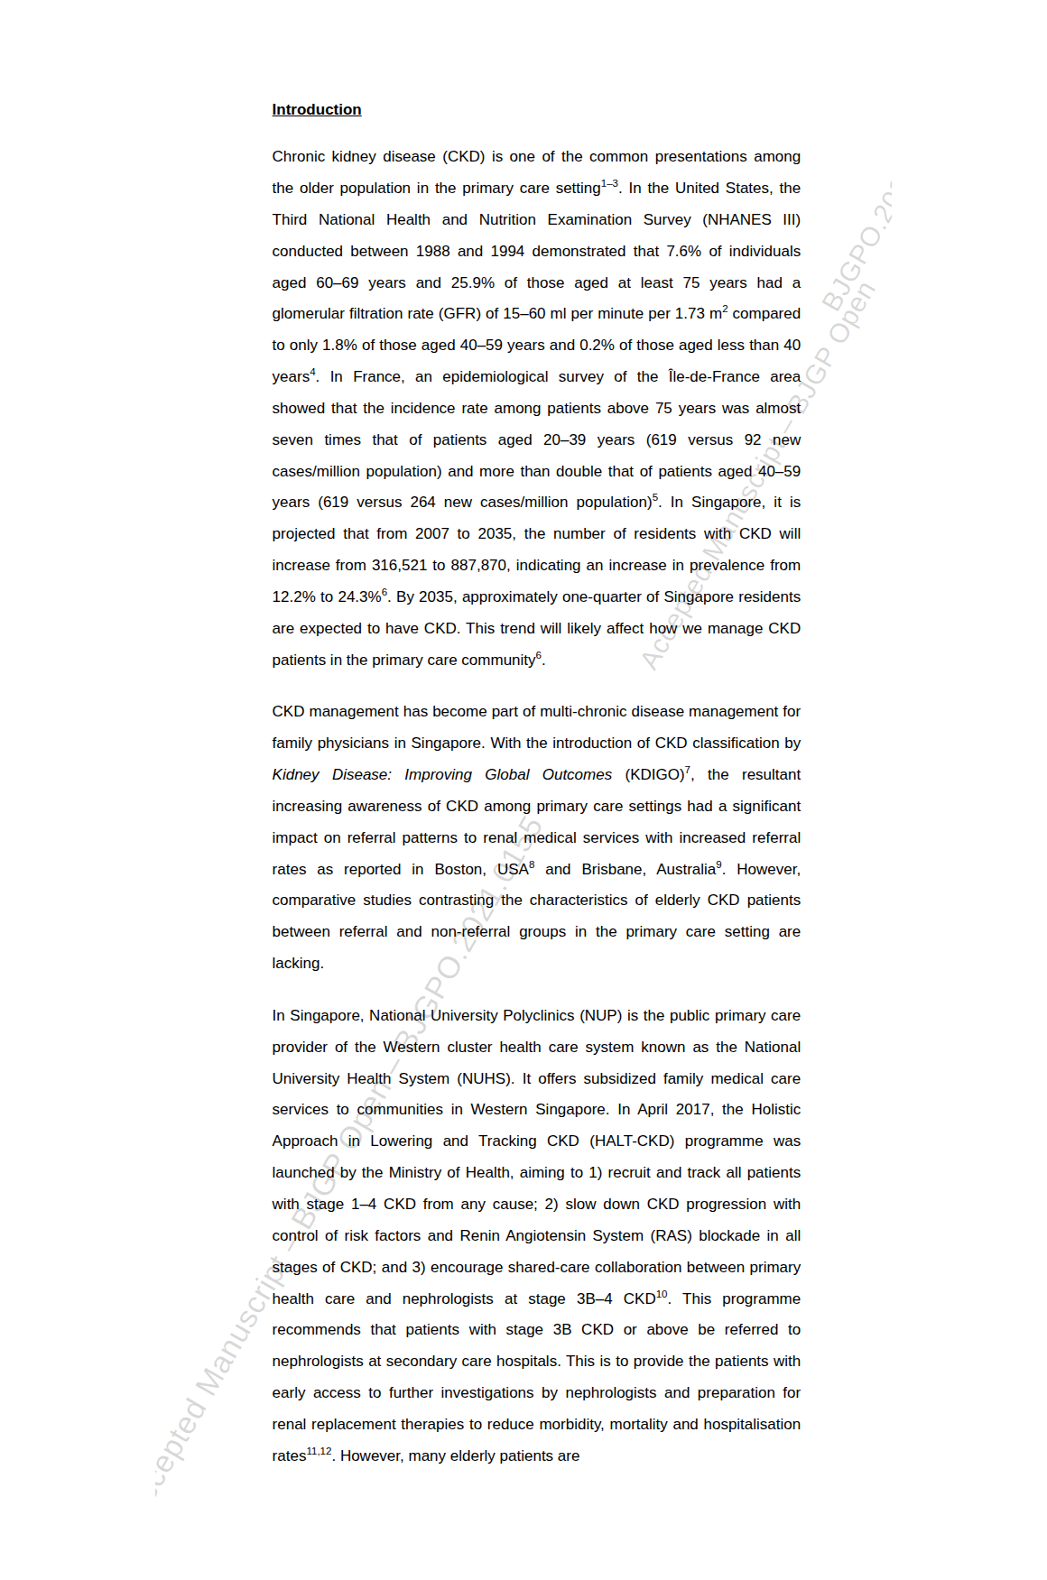BJGPO.2021.0155 Accepted Manuscript – BJGP Open Accepted Manuscript – BJGP Open – BJGPO.2021.0155
Introduction
Chronic kidney disease (CKD) is one of the common presentations among the older population in the primary care setting1–3. In the United States, the Third National Health and Nutrition Examination Survey (NHANES III) conducted between 1988 and 1994 demonstrated that 7.6% of individuals aged 60–69 years and 25.9% of those aged at least 75 years had a glomerular filtration rate (GFR) of 15–60 ml per minute per 1.73 m2 compared to only 1.8% of those aged 40–59 years and 0.2% of those aged less than 40 years4. In France, an epidemiological survey of the Île-de-France area showed that the incidence rate among patients above 75 years was almost seven times that of patients aged 20–39 years (619 versus 92 new cases/million population) and more than double that of patients aged 40–59 years (619 versus 264 new cases/million population)5. In Singapore, it is projected that from 2007 to 2035, the number of residents with CKD will increase from 316,521 to 887,870, indicating an increase in prevalence from 12.2% to 24.3%6. By 2035, approximately one-quarter of Singapore residents are expected to have CKD. This trend will likely affect how we manage CKD patients in the primary care community6.
CKD management has become part of multi-chronic disease management for family physicians in Singapore. With the introduction of CKD classification by Kidney Disease: Improving Global Outcomes (KDIGO)7, the resultant increasing awareness of CKD among primary care settings had a significant impact on referral patterns to renal medical services with increased referral rates as reported in Boston, USA8 and Brisbane, Australia9. However, comparative studies contrasting the characteristics of elderly CKD patients between referral and non-referral groups in the primary care setting are lacking.
In Singapore, National University Polyclinics (NUP) is the public primary care provider of the Western cluster health care system known as the National University Health System (NUHS). It offers subsidized family medical care services to communities in Western Singapore. In April 2017, the Holistic Approach in Lowering and Tracking CKD (HALT-CKD) programme was launched by the Ministry of Health, aiming to 1) recruit and track all patients with stage 1–4 CKD from any cause; 2) slow down CKD progression with control of risk factors and Renin Angiotensin System (RAS) blockade in all stages of CKD; and 3) encourage shared-care collaboration between primary health care and nephrologists at stage 3B–4 CKD10. This programme recommends that patients with stage 3B CKD or above be referred to nephrologists at secondary care hospitals. This is to provide the patients with early access to further investigations by nephrologists and preparation for renal replacement therapies to reduce morbidity, mortality and hospitalisation rates11,12. However, many elderly patients are